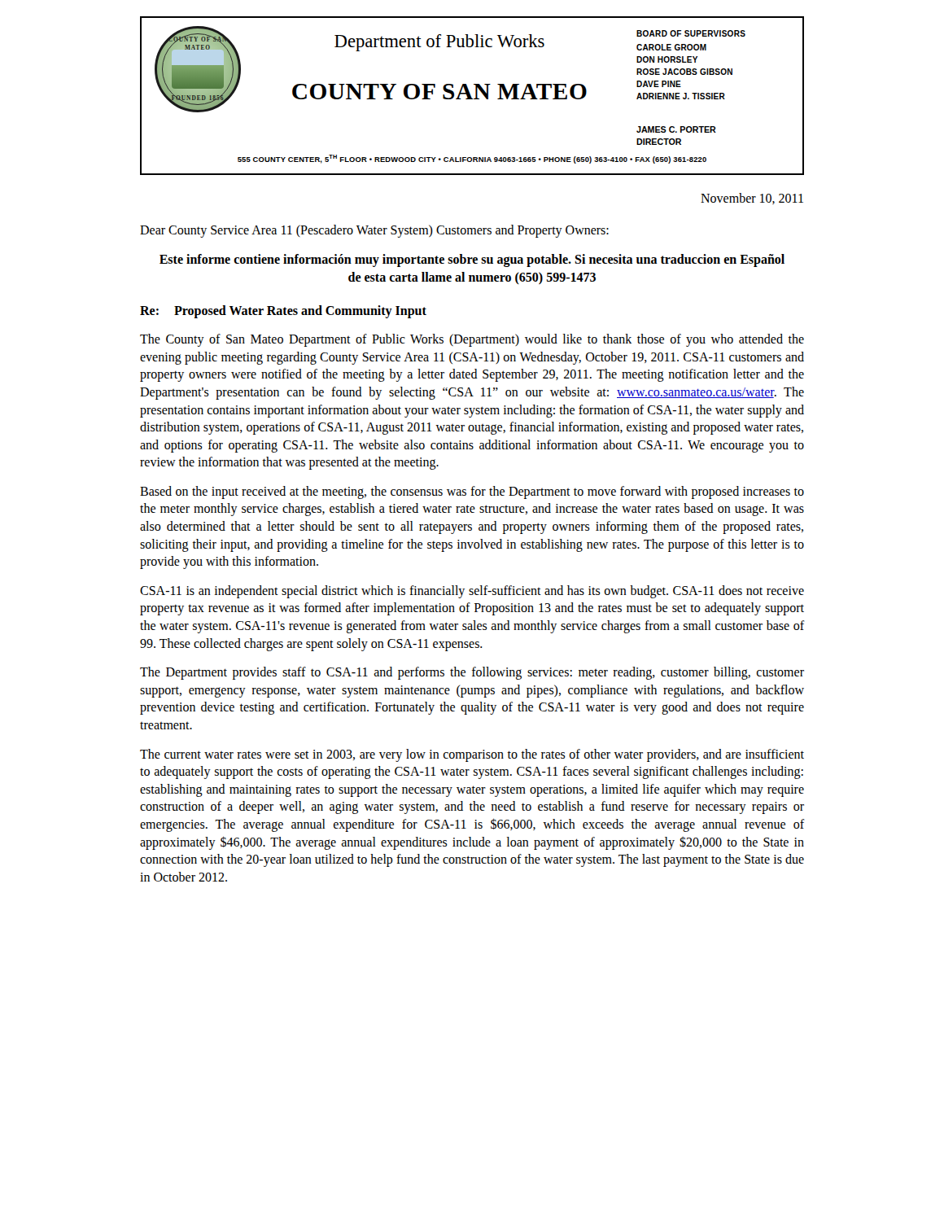COUNTY OF SAN MATEO
FOUNDED 1856
Department of Public Works
COUNTY OF SAN MATEO
BOARD OF SUPERVISORS
CAROLE GROOM
DON HORSLEY
ROSE JACOBS GIBSON
DAVE PINE
ADRIENNE J. TISSIER
JAMES C. PORTER
DIRECTOR
555 COUNTY CENTER, 5TH FLOOR • REDWOOD CITY • CALIFORNIA 94063-1665 • PHONE (650) 363-4100 • FAX (650) 361-8220
November 10, 2011
Dear County Service Area 11 (Pescadero Water System) Customers and Property Owners:
Este informe contiene información muy importante sobre su agua potable. Si necesita una traduccion en Español
de esta carta llame al numero (650) 599-1473
Re: Proposed Water Rates and Community Input
The County of San Mateo Department of Public Works (Department) would like to thank those of you who attended the evening public meeting regarding County Service Area 11 (CSA-11) on Wednesday, October 19, 2011. CSA-11 customers and property owners were notified of the meeting by a letter dated September 29, 2011. The meeting notification letter and the Department's presentation can be found by selecting “CSA 11” on our website at: www.co.sanmateo.ca.us/water. The presentation contains important information about your water system including: the formation of CSA-11, the water supply and distribution system, operations of CSA-11, August 2011 water outage, financial information, existing and proposed water rates, and options for operating CSA-11. The website also contains additional information about CSA-11. We encourage you to review the information that was presented at the meeting.
Based on the input received at the meeting, the consensus was for the Department to move forward with proposed increases to the meter monthly service charges, establish a tiered water rate structure, and increase the water rates based on usage. It was also determined that a letter should be sent to all ratepayers and property owners informing them of the proposed rates, soliciting their input, and providing a timeline for the steps involved in establishing new rates. The purpose of this letter is to provide you with this information.
CSA-11 is an independent special district which is financially self-sufficient and has its own budget. CSA-11 does not receive property tax revenue as it was formed after implementation of Proposition 13 and the rates must be set to adequately support the water system. CSA-11's revenue is generated from water sales and monthly service charges from a small customer base of 99. These collected charges are spent solely on CSA-11 expenses.
The Department provides staff to CSA-11 and performs the following services: meter reading, customer billing, customer support, emergency response, water system maintenance (pumps and pipes), compliance with regulations, and backflow prevention device testing and certification. Fortunately the quality of the CSA-11 water is very good and does not require treatment.
The current water rates were set in 2003, are very low in comparison to the rates of other water providers, and are insufficient to adequately support the costs of operating the CSA-11 water system. CSA-11 faces several significant challenges including: establishing and maintaining rates to support the necessary water system operations, a limited life aquifer which may require construction of a deeper well, an aging water system, and the need to establish a fund reserve for necessary repairs or emergencies. The average annual expenditure for CSA-11 is $66,000, which exceeds the average annual revenue of approximately $46,000. The average annual expenditures include a loan payment of approximately $20,000 to the State in connection with the 20-year loan utilized to help fund the construction of the water system. The last payment to the State is due in October 2012.